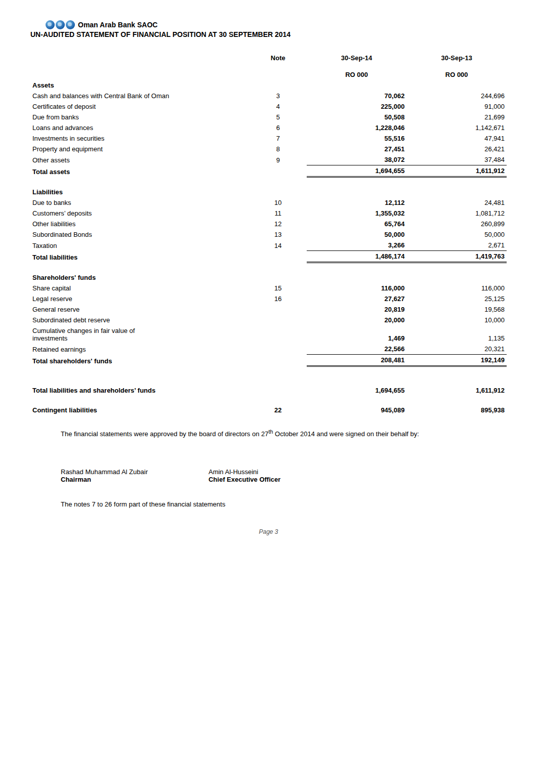Oman Arab Bank SAOC
UN-AUDITED STATEMENT OF FINANCIAL POSITION AT 30 SEPTEMBER 2014
| | Note | 30-Sep-14 | 30-Sep-13 |
| | | RO 000 | RO 000 |
| Assets | | | |
| Cash and balances with Central Bank of Oman | 3 | 70,062 | 244,696 |
| Certificates of deposit | 4 | 225,000 | 91,000 |
| Due from banks | 5 | 50,508 | 21,699 |
| Loans and advances | 6 | 1,228,046 | 1,142,671 |
| Investments in securities | 7 | 55,516 | 47,941 |
| Property and equipment | 8 | 27,451 | 26,421 |
| Other assets | 9 | 38,072 | 37,484 |
| Total assets | | 1,694,655 | 1,611,912 |
| Liabilities | | | |
| Due to banks | 10 | 12,112 | 24,481 |
| Customers’ deposits | 11 | 1,355,032 | 1,081,712 |
| Other liabilities | 12 | 65,764 | 260,899 |
| Subordinated Bonds | 13 | 50,000 | 50,000 |
| Taxation | 14 | 3,266 | 2,671 |
| Total liabilities | | 1,486,174 | 1,419,763 |
| Shareholders' funds | | | |
| Share capital | 15 | 116,000 | 116,000 |
| Legal reserve | 16 | 27,627 | 25,125 |
| General reserve | | 20,819 | 19,568 |
| Subordinated debt reserve | | 20,000 | 10,000 |
| Cumulative changes in fair value of investments | | 1,469 | 1,135 |
| Retained earnings | | 22,566 | 20,321 |
| Total shareholders' funds | | 208,481 | 192,149 |
| Total liabilities and shareholders’ funds | | 1,694,655 | 1,611,912 |
| Contingent liabilities | 22 | 945,089 | 895,938 |
The financial statements were approved by the board of directors on 27th October 2014 and were signed on their behalf by:
Rashad Muhammad Al Zubair
Chairman
Amin Al-Husseini
Chief Executive Officer
The notes 7 to 26 form part of these financial statements
Page 3